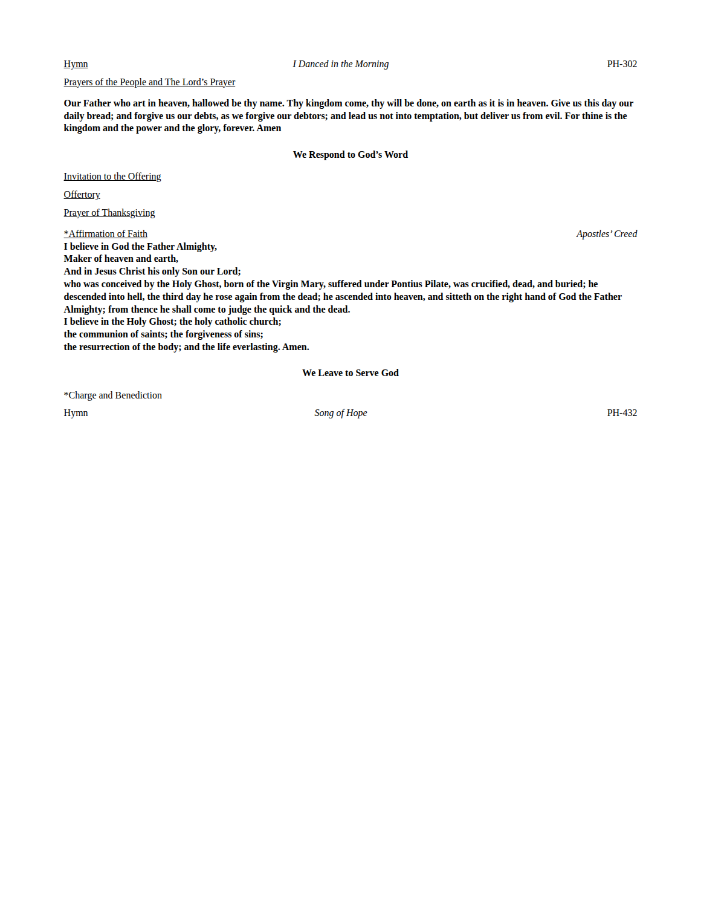Hymn I Danced in the Morning PH-302
Prayers of the People and The Lord’s Prayer
Our Father who art in heaven, hallowed be thy name. Thy kingdom come, thy will be done, on earth as it is in heaven. Give us this day our daily bread; and forgive us our debts, as we forgive our debtors; and lead us not into temptation, but deliver us from evil. For thine is the kingdom and the power and the glory, forever. Amen
We Respond to God’s Word
Invitation to the Offering
Offertory
Prayer of Thanksgiving
*Affirmation of Faith Apostles’ Creed
I believe in God the Father Almighty,
Maker of heaven and earth,
And in Jesus Christ his only Son our Lord;
who was conceived by the Holy Ghost, born of the Virgin Mary, suffered under Pontius Pilate, was crucified, dead, and buried; he descended into hell, the third day he rose again from the dead; he ascended into heaven, and sitteth on the right hand of God the Father Almighty; from thence he shall come to judge the quick and the dead.
I believe in the Holy Ghost; the holy catholic church;
the communion of saints; the forgiveness of sins;
the resurrection of the body; and the life everlasting. Amen.
We Leave to Serve God
*Charge and Benediction
Hymn Song of Hope PH-432